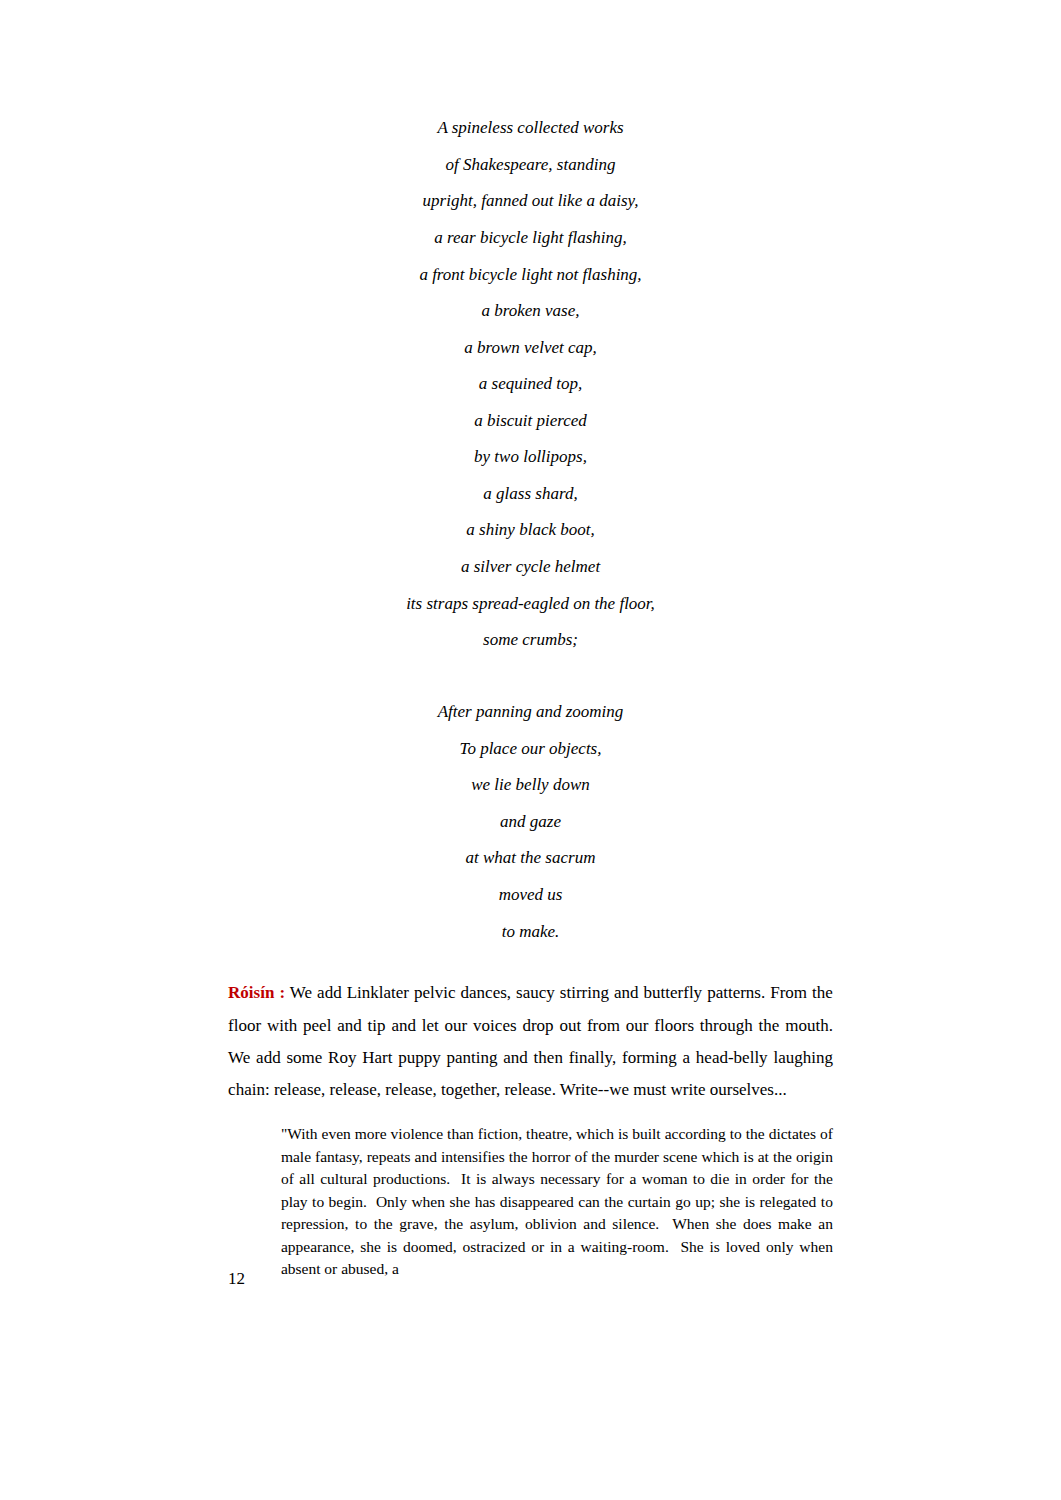A spineless collected works
of Shakespeare, standing
upright, fanned out like a daisy,
a rear bicycle light flashing,
a front bicycle light not flashing,
a broken vase,
a brown velvet cap,
a sequined top,
a biscuit pierced
by two lollipops,
a glass shard,
a shiny black boot,
a silver cycle helmet
its straps spread-eagled on the floor,
some crumbs;
After panning and zooming
To place our objects,
we lie belly down
and gaze
at what the sacrum
moved us
to make.
Róisín : We add Linklater pelvic dances, saucy stirring and butterfly patterns. From the floor with peel and tip and let our voices drop out from our floors through the mouth. We add some Roy Hart puppy panting and then finally, forming a head-belly laughing chain: release, release, release, together, release. Write--we must write ourselves...
"With even more violence than fiction, theatre, which is built according to the dictates of male fantasy, repeats and intensifies the horror of the murder scene which is at the origin of all cultural productions. It is always necessary for a woman to die in order for the play to begin. Only when she has disappeared can the curtain go up; she is relegated to repression, to the grave, the asylum, oblivion and silence. When she does make an appearance, she is doomed, ostracized or in a waiting-room. She is loved only when absent or abused, a
12